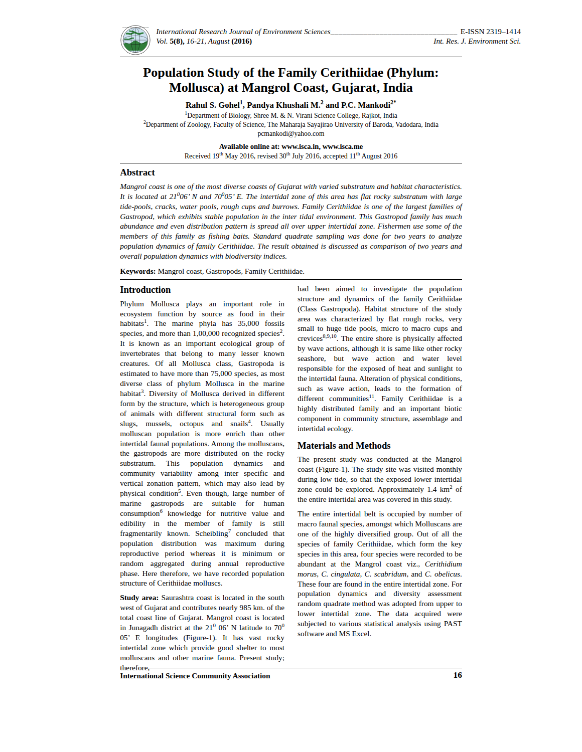International Science Community Association
International Research Journal of Environment Sciences_______________________________ E-ISSN 2319–1414
Vol. 5(8), 16-21, August (2016) Int. Res. J. Environment Sci.
Population Study of the Family Cerithiidae (Phylum: Mollusca) at Mangrol Coast, Gujarat, India
Rahul S. Gohel1, Pandya Khushali M.2 and P.C. Mankodi2*
1Department of Biology, Shree M. & N. Virani Science College, Rajkot, India
2Department of Zoology, Faculty of Science, The Maharaja Sayajirao University of Baroda, Vadodara, India
pcmankodi@yahoo.com
Available online at: www.isca.in, www.isca.me
Received 19th May 2016, revised 30th July 2016, accepted 11th August 2016
Abstract
Mangrol coast is one of the most diverse coasts of Gujarat with varied substratum and habitat characteristics. It is located at 21006’ N and 70005’ E. The intertidal zone of this area has flat rocky substratum with large tide-pools, cracks, water pools, rough cups and burrows. Family Cerithiidae is one of the largest families of Gastropod, which exhibits stable population in the inter tidal environment. This Gastropod family has much abundance and even distribution pattern is spread all over upper intertidal zone. Fishermen use some of the members of this family as fishing baits. Standard quadrate sampling was done for two years to analyze population dynamics of family Cerithiidae. The result obtained is discussed as comparison of two years and overall population dynamics with biodiversity indices.
Keywords: Mangrol coast, Gastropods, Family Cerithiidae.
Introduction
Phylum Mollusca plays an important role in ecosystem function by source as food in their habitats1. The marine phyla has 35,000 fossils species, and more than 1,00,000 recognized species2. It is known as an important ecological group of invertebrates that belong to many lesser known creatures. Of all Mollusca class, Gastropoda is estimated to have more than 75,000 species, as most diverse class of phylum Mollusca in the marine habitat3. Diversity of Mollusca derived in different form by the structure, which is heterogeneous group of animals with different structural form such as slugs, mussels, octopus and snails4. Usually molluscan population is more enrich than other intertidal faunal populations. Among the molluscans, the gastropods are more distributed on the rocky substratum. This population dynamics and community variability among inter specific and vertical zonation pattern, which may also lead by physical condition5. Even though, large number of marine gastropods are suitable for human consumption6 knowledge for nutritive value and edibility in the member of family is still fragmentarily known. Scheibling7 concluded that population distribution was maximum during reproductive period whereas it is minimum or random aggregated during annual reproductive phase. Here therefore, we have recorded population structure of Cerithiidae molluscs.
Study area: Saurashtra coast is located in the south west of Gujarat and contributes nearly 985 km. of the total coast line of Gujarat. Mangrol coast is located in Junagadh district at the 210 06’ N latitude to 700 05’ E longitudes (Figure-1). It has vast rocky intertidal zone which provide good shelter to most molluscans and other marine fauna. Present study; therefore,
had been aimed to investigate the population structure and dynamics of the family Cerithiidae (Class Gastropoda). Habitat structure of the study area was characterized by flat rough rocks, very small to huge tide pools, micro to macro cups and crevices8,9,10. The entire shore is physically affected by wave actions, although it is same like other rocky seashore, but wave action and water level responsible for the exposed of heat and sunlight to the intertidal fauna. Alteration of physical conditions, such as wave action, leads to the formation of different communities11. Family Cerithiidae is a highly distributed family and an important biotic component in community structure, assemblage and intertidal ecology.
Materials and Methods
The present study was conducted at the Mangrol coast (Figure-1). The study site was visited monthly during low tide, so that the exposed lower intertidal zone could be explored. Approximately 1.4 km2 of the entire intertidal area was covered in this study.
The entire intertidal belt is occupied by number of macro faunal species, amongst which Molluscans are one of the highly diversified group. Out of all the species of family Cerithiidae, which form the key species in this area, four species were recorded to be abundant at the Mangrol coast viz., Cerithidium morus, C. cingulata, C. scabridum, and C. obelicus. These four are found in the entire intertidal zone. For population dynamics and diversity assessment random quadrate method was adopted from upper to lower intertidal zone. The data acquired were subjected to various statistical analysis using PAST software and MS Excel.
International Science Community Association
16